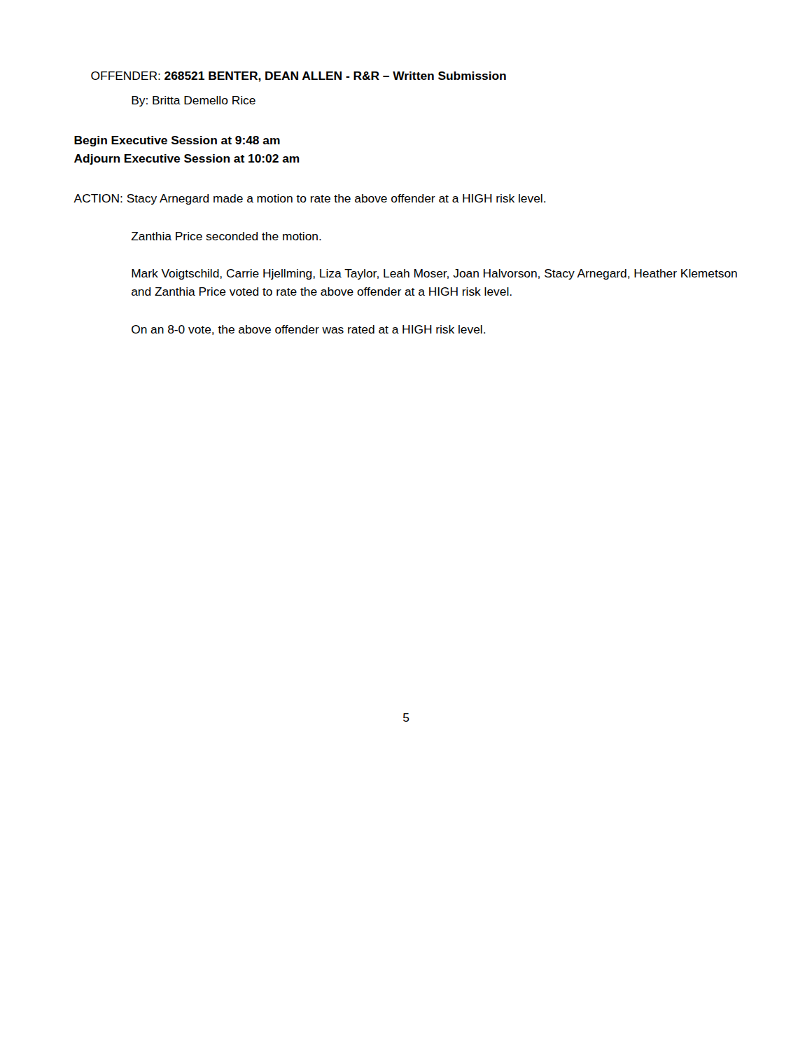OFFENDER: 268521 BENTER, DEAN ALLEN - R&R – Written Submission
By: Britta Demello Rice
Begin Executive Session at 9:48 am
Adjourn Executive Session at 10:02 am
ACTION: Stacy Arnegard made a motion to rate the above offender at a HIGH risk level.
Zanthia Price seconded the motion.
Mark Voigtschild, Carrie Hjellming, Liza Taylor, Leah Moser, Joan Halvorson, Stacy Arnegard, Heather Klemetson and Zanthia Price voted to rate the above offender at a HIGH risk level.
On an 8-0 vote, the above offender was rated at a HIGH risk level.
5